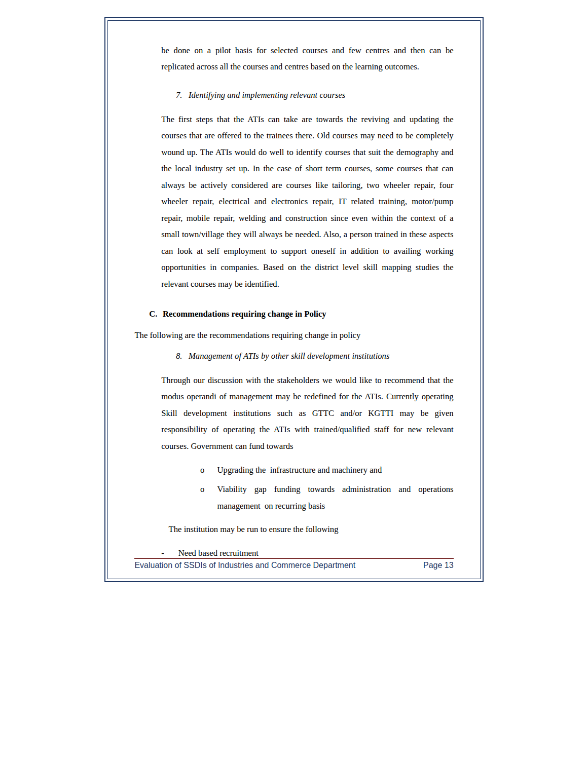be done on a pilot basis for selected courses and few centres and then can be replicated across all the courses and centres based on the learning outcomes.
7. Identifying and implementing relevant courses
The first steps that the ATIs can take are towards the reviving and updating the courses that are offered to the trainees there. Old courses may need to be completely wound up. The ATIs would do well to identify courses that suit the demography and the local industry set up. In the case of short term courses, some courses that can always be actively considered are courses like tailoring, two wheeler repair, four wheeler repair, electrical and electronics repair, IT related training, motor/pump repair, mobile repair, welding and construction since even within the context of a small town/village they will always be needed. Also, a person trained in these aspects can look at self employment to support oneself in addition to availing working opportunities in companies. Based on the district level skill mapping studies the relevant courses may be identified.
C. Recommendations requiring change in Policy
The following are the recommendations requiring change in policy
8. Management of ATIs by other skill development institutions
Through our discussion with the stakeholders we would like to recommend that the modus operandi of management may be redefined for the ATIs. Currently operating Skill development institutions such as GTTC and/or KGTTI may be given responsibility of operating the ATIs with trained/qualified staff for new relevant courses. Government can fund towards
Upgrading the infrastructure and machinery and
Viability gap funding towards administration and operations management on recurring basis
The institution may be run to ensure the following
Need based recruitment
Evaluation of SSDIs of Industries and Commerce Department
Page 13